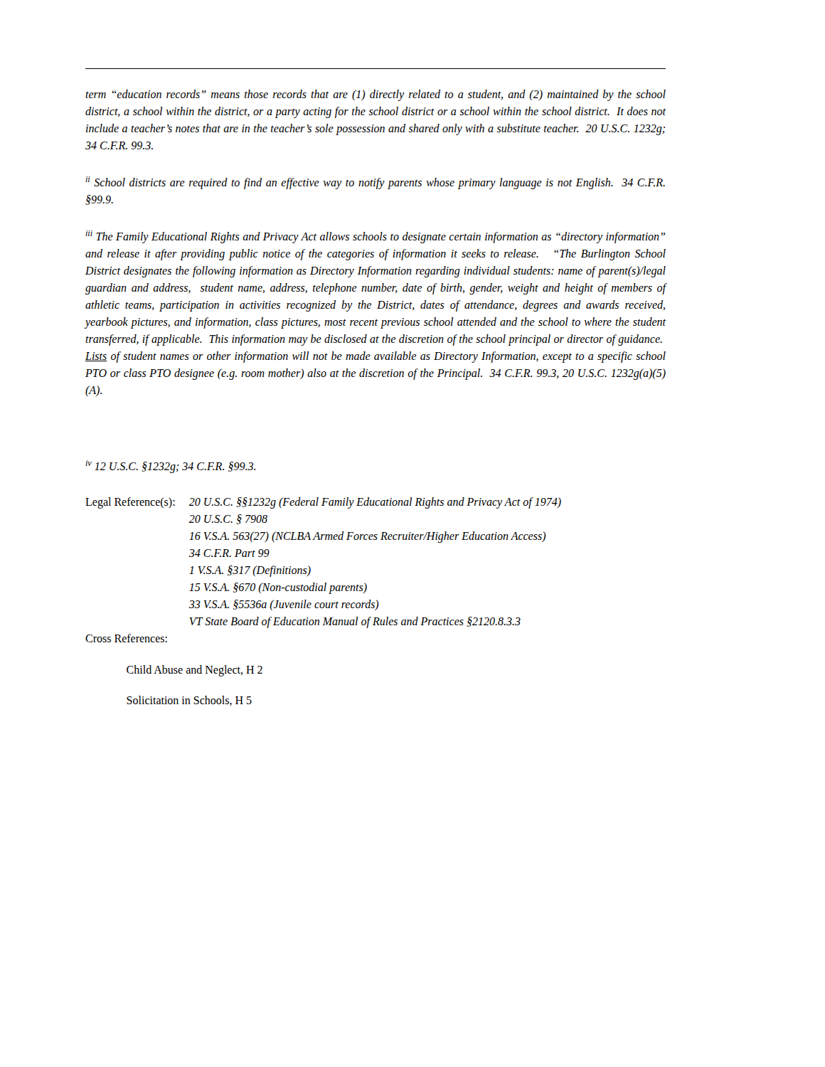term “education records” means those records that are (1) directly related to a student, and (2) maintained by the school district, a school within the district, or a party acting for the school district or a school within the school district. It does not include a teacher’s notes that are in the teacher’s sole possession and shared only with a substitute teacher. 20 U.S.C. 1232g; 34 C.F.R. 99.3.
ii School districts are required to find an effective way to notify parents whose primary language is not English. 34 C.F.R. §99.9.
iii The Family Educational Rights and Privacy Act allows schools to designate certain information as “directory information” and release it after providing public notice of the categories of information it seeks to release. “The Burlington School District designates the following information as Directory Information regarding individual students: name of parent(s)/legal guardian and address, student name, address, telephone number, date of birth, gender, weight and height of members of athletic teams, participation in activities recognized by the District, dates of attendance, degrees and awards received, yearbook pictures, and information, class pictures, most recent previous school attended and the school to where the student transferred, if applicable. This information may be disclosed at the discretion of the school principal or director of guidance. Lists of student names or other information will not be made available as Directory Information, except to a specific school PTO or class PTO designee (e.g. room mother) also at the discretion of the Principal. 34 C.F.R. 99.3, 20 U.S.C. 1232g(a)(5)(A).
iv 12 U.S.C. §1232g; 34 C.F.R. §99.3.
Legal Reference(s):
20 U.S.C. §§1232g (Federal Family Educational Rights and Privacy Act of 1974)
20 U.S.C. § 7908
16 V.S.A. 563(27) (NCLBA Armed Forces Recruiter/Higher Education Access)
34 C.F.R. Part 99
1 V.S.A. §317 (Definitions)
15 V.S.A. §670 (Non-custodial parents)
33 V.S.A. §5536a (Juvenile court records)
VT State Board of Education Manual of Rules and Practices §2120.8.3.3
Cross References:
Child Abuse and Neglect, H 2
Solicitation in Schools, H 5